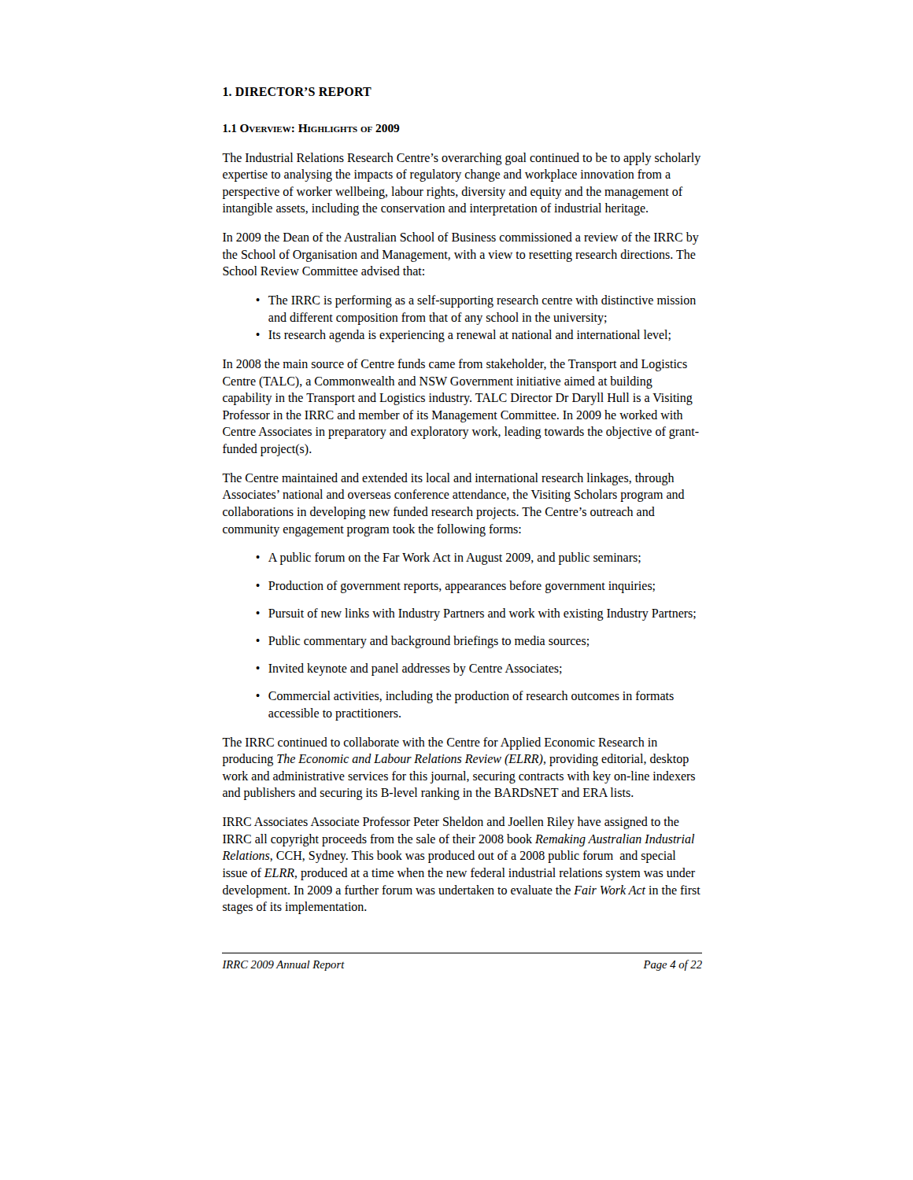1. DIRECTOR’S REPORT
1.1 Overview: Highlights of 2009
The Industrial Relations Research Centre’s overarching goal continued to be to apply scholarly expertise to analysing the impacts of regulatory change and workplace innovation from a perspective of worker wellbeing, labour rights, diversity and equity and the management of intangible assets, including the conservation and interpretation of industrial heritage.
In 2009 the Dean of the Australian School of Business commissioned a review of the IRRC by the School of Organisation and Management, with a view to resetting research directions. The School Review Committee advised that:
The IRRC is performing as a self-supporting research centre with distinctive mission and different composition from that of any school in the university;
Its research agenda is experiencing a renewal at national and international level;
In 2008 the main source of Centre funds came from stakeholder, the Transport and Logistics Centre (TALC), a Commonwealth and NSW Government initiative aimed at building capability in the Transport and Logistics industry. TALC Director Dr Daryll Hull is a Visiting Professor in the IRRC and member of its Management Committee. In 2009 he worked with Centre Associates in preparatory and exploratory work, leading towards the objective of grant-funded project(s).
The Centre maintained and extended its local and international research linkages, through Associates’ national and overseas conference attendance, the Visiting Scholars program and collaborations in developing new funded research projects. The Centre’s outreach and community engagement program took the following forms:
A public forum on the Far Work Act in August 2009, and public seminars;
Production of government reports, appearances before government inquiries;
Pursuit of new links with Industry Partners and work with existing Industry Partners;
Public commentary and background briefings to media sources;
Invited keynote and panel addresses by Centre Associates;
Commercial activities, including the production of research outcomes in formats accessible to practitioners.
The IRRC continued to collaborate with the Centre for Applied Economic Research in producing The Economic and Labour Relations Review (ELRR), providing editorial, desktop work and administrative services for this journal, securing contracts with key on-line indexers and publishers and securing its B-level ranking in the BARDsNET and ERA lists.
IRRC Associates Associate Professor Peter Sheldon and Joellen Riley have assigned to the IRRC all copyright proceeds from the sale of their 2008 book Remaking Australian Industrial Relations, CCH, Sydney. This book was produced out of a 2008 public forum and special issue of ELRR, produced at a time when the new federal industrial relations system was under development. In 2009 a further forum was undertaken to evaluate the Fair Work Act in the first stages of its implementation.
IRRC 2009 Annual Report Page 4 of 22